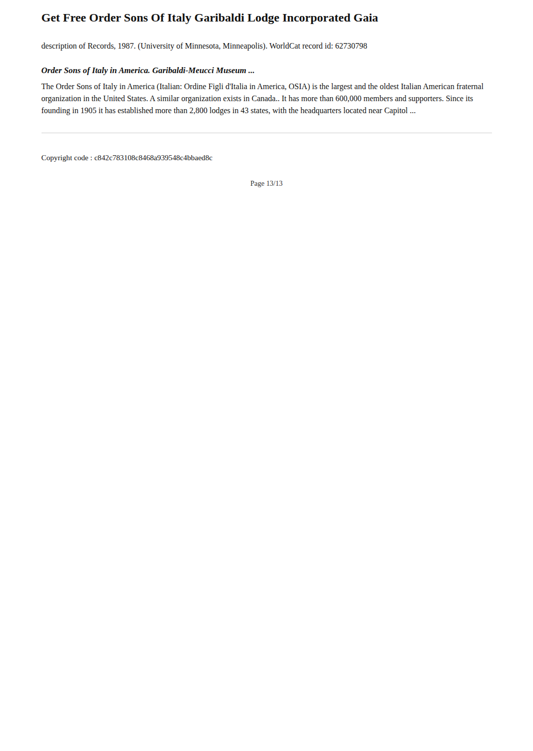Get Free Order Sons Of Italy Garibaldi Lodge Incorporated Gaia
description of Records, 1987. (University of Minnesota, Minneapolis). WorldCat record id: 62730798
Order Sons of Italy in America. Garibaldi-Meucci Museum ...
The Order Sons of Italy in America (Italian: Ordine Figli d'Italia in America, OSIA) is the largest and the oldest Italian American fraternal organization in the United States. A similar organization exists in Canada.. It has more than 600,000 members and supporters. Since its founding in 1905 it has established more than 2,800 lodges in 43 states, with the headquarters located near Capitol ...
Copyright code : c842c783108c8468a939548c4bbaed8c
Page 13/13